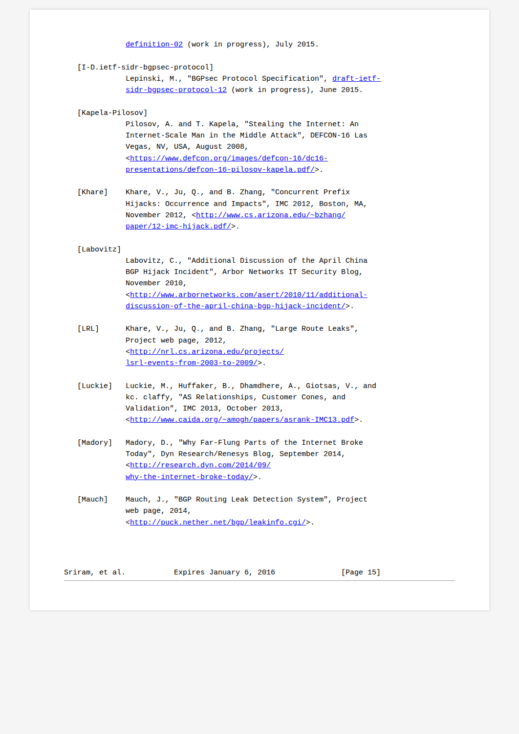definition-02 (work in progress), July 2015.

   [I-D.ietf-sidr-bgpsec-protocol]
              Lepinski, M., "BGPsec Protocol Specification", draft-ietf-
              sidr-bgpsec-protocol-12 (work in progress), June 2015.

   [Kapela-Pilosov]
              Pilosov, A. and T. Kapela, "Stealing the Internet: An
              Internet-Scale Man in the Middle Attack", DEFCON-16 Las
              Vegas, NV, USA, August 2008,
              <https://www.defcon.org/images/defcon-16/dc16-
              presentations/defcon-16-pilosov-kapela.pdf/>.

   [Khare]    Khare, V., Ju, Q., and B. Zhang, "Concurrent Prefix
              Hijacks: Occurrence and Impacts", IMC 2012, Boston, MA,
              November 2012, <http://www.cs.arizona.edu/~bzhang/
              paper/12-imc-hijack.pdf/>.

   [Labovitz]
              Labovitz, C., "Additional Discussion of the April China
              BGP Hijack Incident", Arbor Networks IT Security Blog,
              November 2010,
              <http://www.arbornetworks.com/asert/2010/11/additional-
              discussion-of-the-april-china-bgp-hijack-incident/>.

   [LRL]      Khare, V., Ju, Q., and B. Zhang, "Large Route Leaks",
              Project web page, 2012,
              <http://nrl.cs.arizona.edu/projects/
              lsrl-events-from-2003-to-2009/>.

   [Luckie]   Luckie, M., Huffaker, B., Dhamdhere, A., Giotsas, V., and
              kc. claffy, "AS Relationships, Customer Cones, and
              Validation", IMC 2013, October 2013,
              <http://www.caida.org/~amogh/papers/asrank-IMC13.pdf>.

   [Madory]   Madory, D., "Why Far-Flung Parts of the Internet Broke
              Today", Dyn Research/Renesys Blog, September 2014,
              <http://research.dyn.com/2014/09/
              why-the-internet-broke-today/>.

   [Mauch]    Mauch, J., "BGP Routing Leak Detection System", Project
              web page, 2014,
              <http://puck.nether.net/bgp/leakinfo.cgi/>.
Sriram, et al.           Expires January 6, 2016               [Page 15]